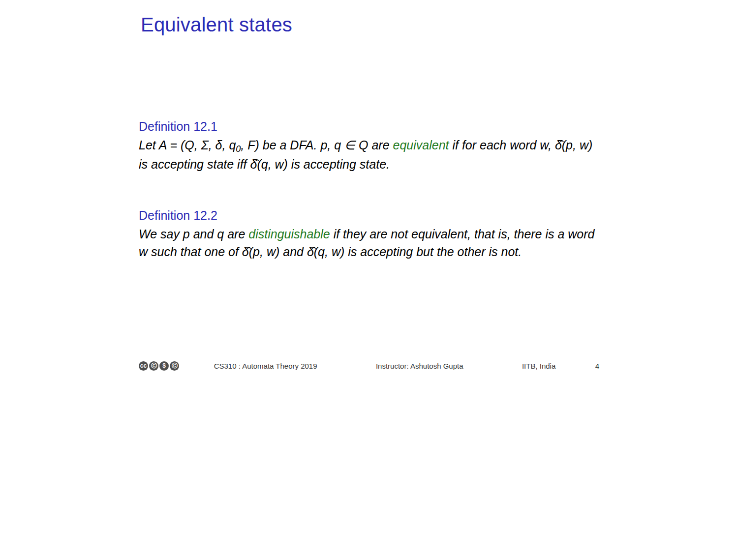Equivalent states
Definition 12.1
Let A = (Q, Σ, δ, q0, F) be a DFA. p, q ∈ Q are equivalent if for each word w, δ̂(p, w) is accepting state iff δ̂(q, w) is accepting state.
Definition 12.2
We say p and q are distinguishable if they are not equivalent, that is, there is a word w such that one of δ̂(p, w) and δ̂(q, w) is accepting but the other is not.
ccⒸ$Ⓒ CS310 : Automata Theory 2019 Instructor: Ashutosh Gupta IITB, India 4